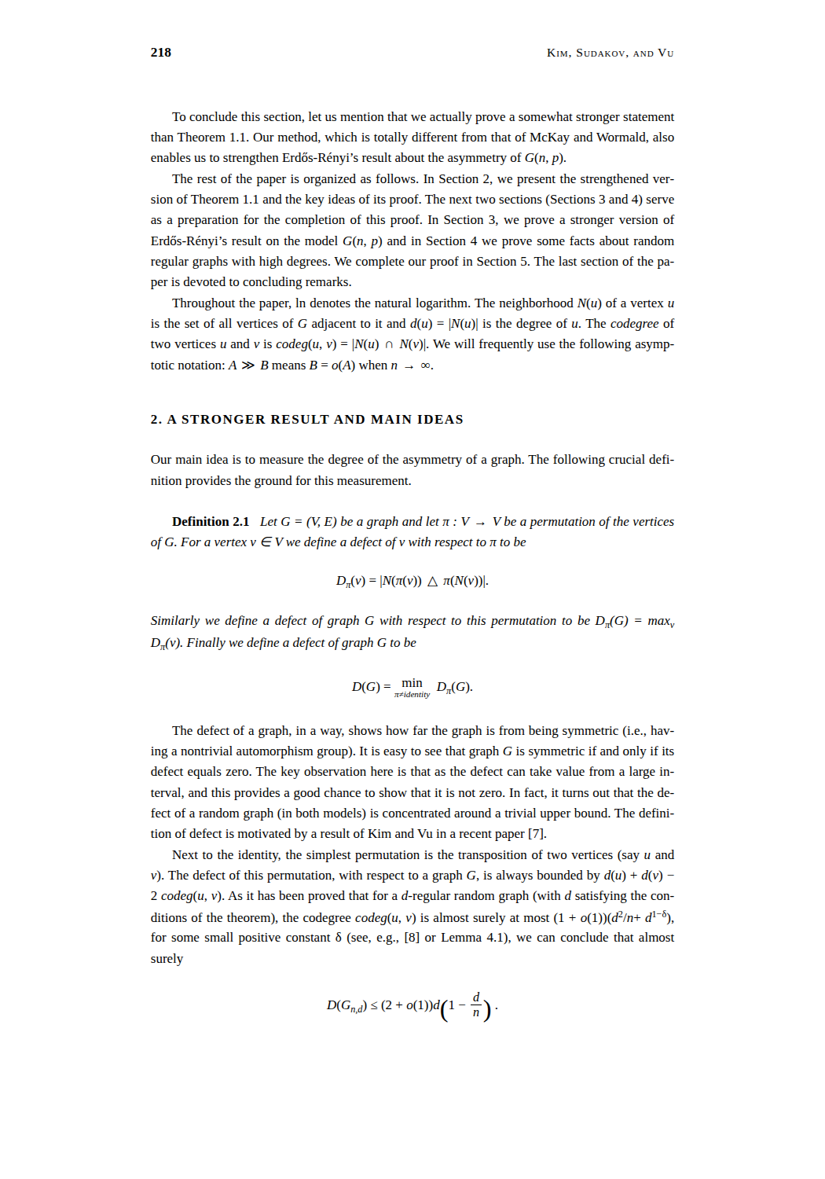218 Kim, Sudakov, and Vu
To conclude this section, let us mention that we actually prove a somewhat stronger statement than Theorem 1.1. Our method, which is totally different from that of McKay and Wormald, also enables us to strengthen Erdős-Rényi’s result about the asymmetry of G(n, p).
The rest of the paper is organized as follows. In Section 2, we present the strengthened version of Theorem 1.1 and the key ideas of its proof. The next two sections (Sections 3 and 4) serve as a preparation for the completion of this proof. In Section 3, we prove a stronger version of Erdős-Rényi’s result on the model G(n, p) and in Section 4 we prove some facts about random regular graphs with high degrees. We complete our proof in Section 5. The last section of the paper is devoted to concluding remarks.
Throughout the paper, ln denotes the natural logarithm. The neighborhood N(u) of a vertex u is the set of all vertices of G adjacent to it and d(u) = |N(u)| is the degree of u. The codegree of two vertices u and v is codeg(u, v) = |N(u) ∩ N(v)|. We will frequently use the following asymptotic notation: A ≫ B means B = o(A) when n → ∞.
2. A Stronger Result and Main Ideas
Our main idea is to measure the degree of the asymmetry of a graph. The following crucial definition provides the ground for this measurement.
Definition 2.1 Let G = (V, E) be a graph and let π : V → V be a permutation of the vertices of G. For a vertex v ∈ V we define a defect of v with respect to π to be
Dπ(v) = |N(π(v)) △ π(N(v))|.
Similarly we define a defect of graph G with respect to this permutation to be Dπ(G) = maxv Dπ(v). Finally we define a defect of graph G to be
D(G) = min π≠identity Dπ(G).
The defect of a graph, in a way, shows how far the graph is from being symmetric (i.e., having a nontrivial automorphism group). It is easy to see that graph G is symmetric if and only if its defect equals zero. The key observation here is that as the defect can take value from a large interval, and this provides a good chance to show that it is not zero. In fact, it turns out that the defect of a random graph (in both models) is concentrated around a trivial upper bound. The definition of defect is motivated by a result of Kim and Vu in a recent paper [7].
Next to the identity, the simplest permutation is the transposition of two vertices (say u and v). The defect of this permutation, with respect to a graph G, is always bounded by d(u) + d(v) − 2 codeg(u, v). As it has been proved that for a d-regular random graph (with d satisfying the conditions of the theorem), the codegree codeg(u, v) is almost surely at most (1 + o(1))(d 2/n+ d 1−δ), for some small positive constant δ (see, e.g., [8] or Lemma 4.1), we can conclude that almost surely
D(Gn,d) ≤ (2 + o(1))d(1 − dn) .